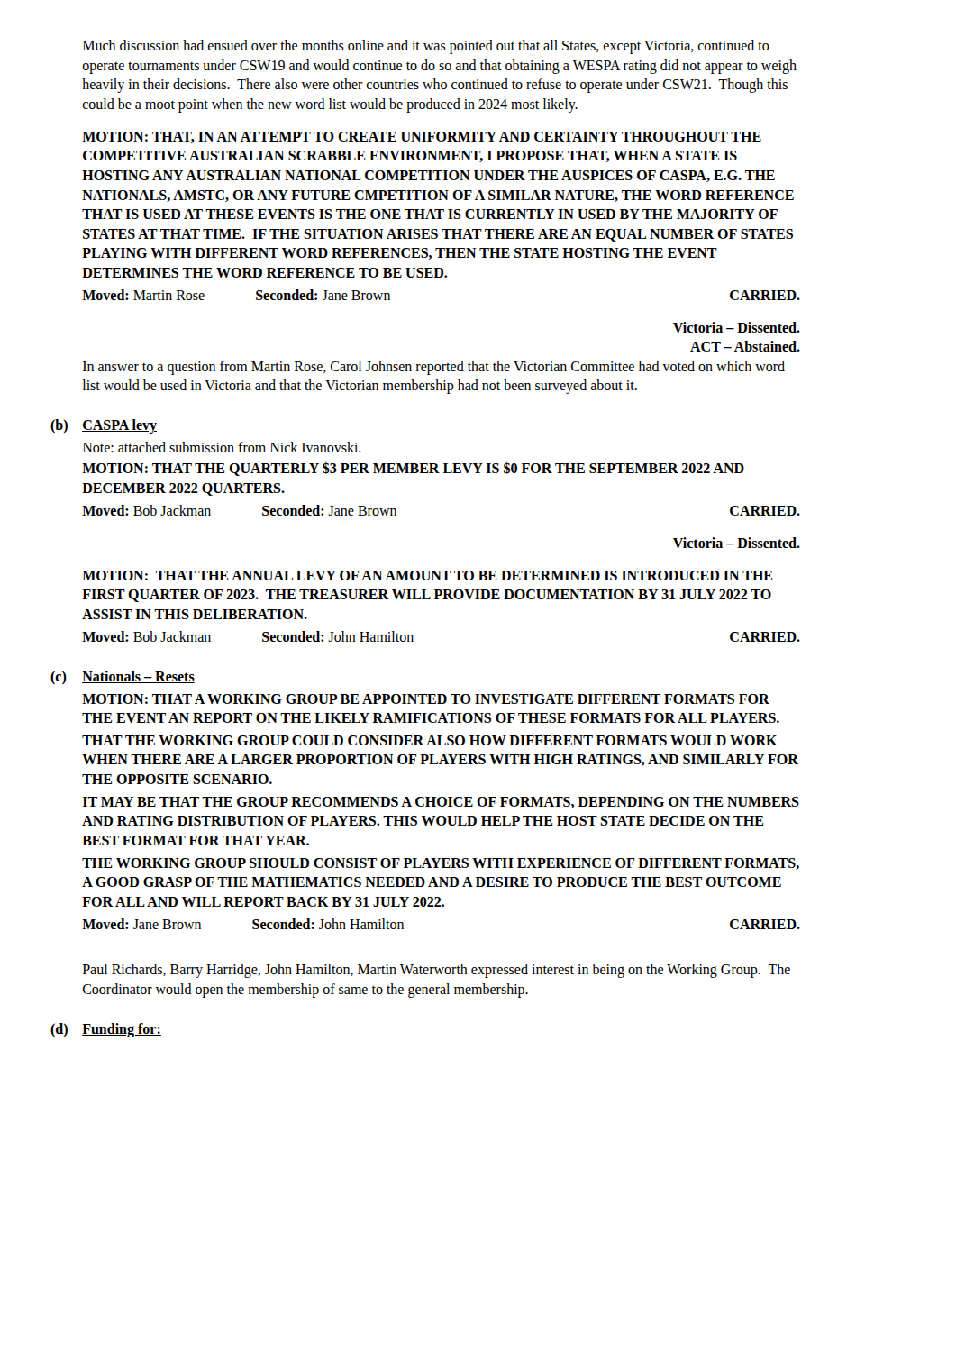Much discussion had ensued over the months online and it was pointed out that all States, except Victoria, continued to operate tournaments under CSW19 and would continue to do so and that obtaining a WESPA rating did not appear to weigh heavily in their decisions. There also were other countries who continued to refuse to operate under CSW21. Though this could be a moot point when the new word list would be produced in 2024 most likely.
MOTION: THAT, IN AN ATTEMPT TO CREATE UNIFORMITY AND CERTAINTY THROUGHOUT THE COMPETITIVE AUSTRALIAN SCRABBLE ENVIRONMENT, I PROPOSE THAT, WHEN A STATE IS HOSTING ANY AUSTRALIAN NATIONAL COMPETITION UNDER THE AUSPICES OF CASPA, E.G. THE NATIONALS, AMSTC, OR ANY FUTURE CMPETITION OF A SIMILAR NATURE, THE WORD REFERENCE THAT IS USED AT THESE EVENTS IS THE ONE THAT IS CURRENTLY IN USED BY THE MAJORITY OF STATES AT THAT TIME. IF THE SITUATION ARISES THAT THERE ARE AN EQUAL NUMBER OF STATES PLAYING WITH DIFFERENT WORD REFERENCES, THEN THE STATE HOSTING THE EVENT DETERMINES THE WORD REFERENCE TO BE USED.
Moved: Martin Rose Seconded: Jane Brown CARRIED.
Victoria – Dissented.
ACT – Abstained.
In answer to a question from Martin Rose, Carol Johnsen reported that the Victorian Committee had voted on which word list would be used in Victoria and that the Victorian membership had not been surveyed about it.
(b) CASPA levy
Note: attached submission from Nick Ivanovski.
MOTION: THAT THE QUARTERLY $3 PER MEMBER LEVY IS $0 FOR THE SEPTEMBER 2022 AND DECEMBER 2022 QUARTERS.
Moved: Bob Jackman Seconded: Jane Brown CARRIED.
Victoria – Dissented.
MOTION: THAT THE ANNUAL LEVY OF AN AMOUNT TO BE DETERMINED IS INTRODUCED IN THE FIRST QUARTER OF 2023. THE TREASURER WILL PROVIDE DOCUMENTATION BY 31 JULY 2022 TO ASSIST IN THIS DELIBERATION.
Moved: Bob Jackman Seconded: John Hamilton CARRIED.
(c) Nationals – Resets
MOTION: THAT A WORKING GROUP BE APPOINTED TO INVESTIGATE DIFFERENT FORMATS FOR THE EVENT AN REPORT ON THE LIKELY RAMIFICATIONS OF THESE FORMATS FOR ALL PLAYERS.
THAT THE WORKING GROUP COULD CONSIDER ALSO HOW DIFFERENT FORMATS WOULD WORK WHEN THERE ARE A LARGER PROPORTION OF PLAYERS WITH HIGH RATINGS, AND SIMILARLY FOR THE OPPOSITE SCENARIO.
IT MAY BE THAT THE GROUP RECOMMENDS A CHOICE OF FORMATS, DEPENDING ON THE NUMBERS AND RATING DISTRIBUTION OF PLAYERS. THIS WOULD HELP THE HOST STATE DECIDE ON THE BEST FORMAT FOR THAT YEAR.
THE WORKING GROUP SHOULD CONSIST OF PLAYERS WITH EXPERIENCE OF DIFFERENT FORMATS, A GOOD GRASP OF THE MATHEMATICS NEEDED AND A DESIRE TO PRODUCE THE BEST OUTCOME FOR ALL AND WILL REPORT BACK BY 31 JULY 2022.
Moved: Jane Brown Seconded: John Hamilton CARRIED.
Paul Richards, Barry Harridge, John Hamilton, Martin Waterworth expressed interest in being on the Working Group. The Coordinator would open the membership of same to the general membership.
(d) Funding for: